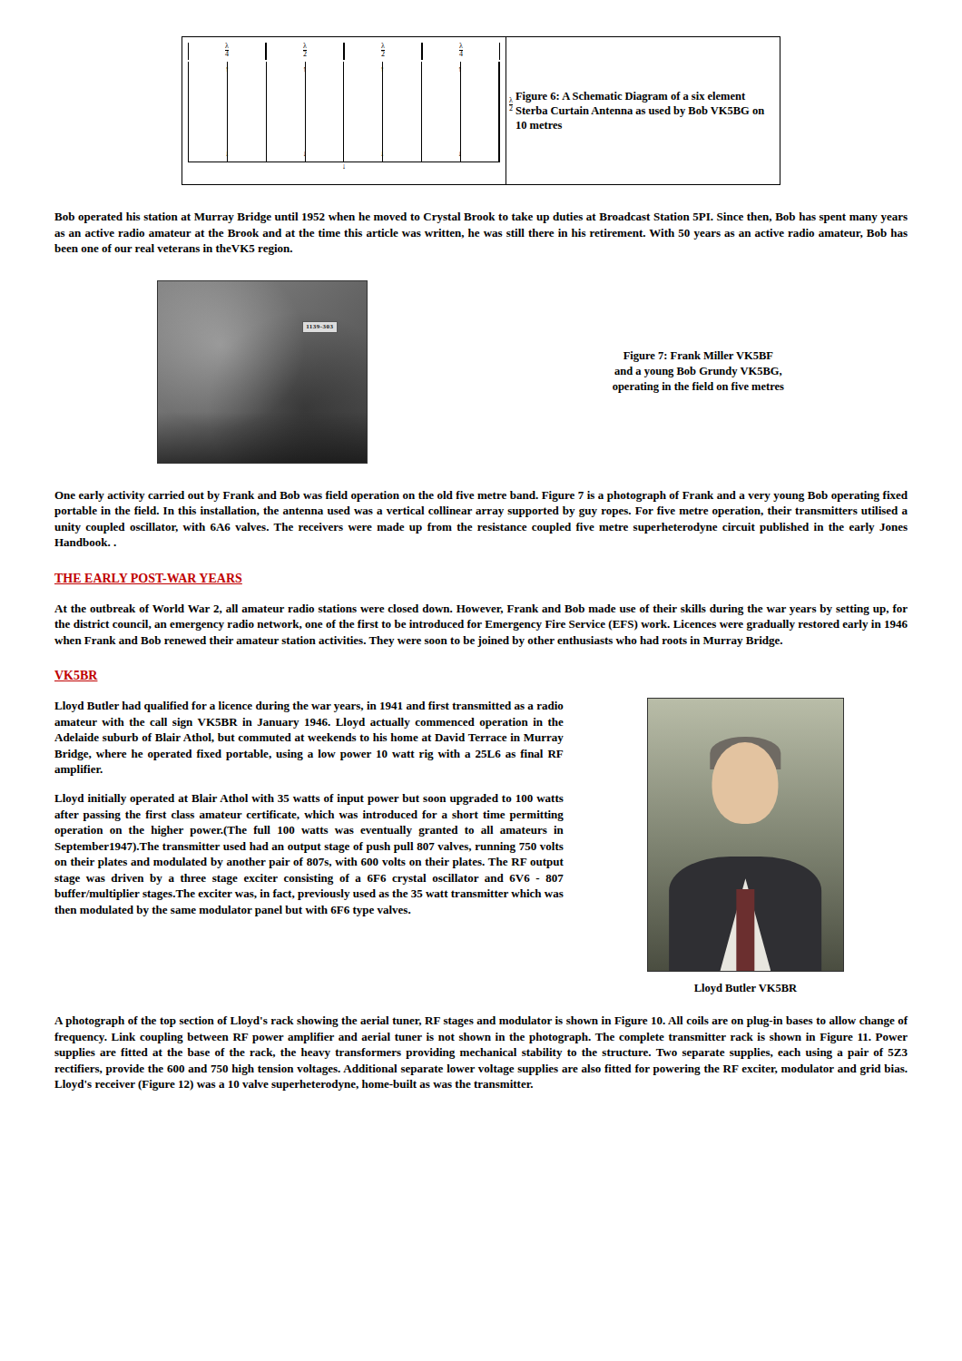λ 4
λ 2
λ 2
λ 4
↑↓
↑↓
↑↓
↑↓
λ 2
↓
Figure 6: A Schematic Diagram of a six element Sterba Curtain Antenna as used by Bob VK5BG on 10 metres
Bob operated his station at Murray Bridge until 1952 when he moved to Crystal Brook to take up duties at Broadcast Station 5PI. Since then, Bob has spent many years as an active radio amateur at the Brook and at the time this article was written, he was still there in his retirement. With 50 years as an active radio amateur, Bob has been one of our real veterans in theVK5 region.
1139-303
Figure 7: Frank Miller VK5BF
and a young Bob Grundy VK5BG,
operating in the field on five metres
One early activity carried out by Frank and Bob was field operation on the old five metre band. Figure 7 is a photograph of Frank and a very young Bob operating fixed portable in the field. In this installation, the antenna used was a vertical collinear array supported by guy ropes. For five metre operation, their transmitters utilised a unity coupled oscillator, with 6A6 valves. The receivers were made up from the resistance coupled five metre superheterodyne circuit published in the early Jones Handbook. .
THE EARLY POST-WAR YEARS
At the outbreak of World War 2, all amateur radio stations were closed down. However, Frank and Bob made use of their skills during the war years by setting up, for the district council, an emergency radio network, one of the first to be introduced for Emergency Fire Service (EFS) work. Licences were gradually restored early in 1946 when Frank and Bob renewed their amateur station activities. They were soon to be joined by other enthusiasts who had roots in Murray Bridge.
VK5BR
Lloyd Butler had qualified for a licence during the war years, in 1941 and first transmitted as a radio amateur with the call sign VK5BR in January 1946. Lloyd actually commenced operation in the Adelaide suburb of Blair Athol, but commuted at weekends to his home at David Terrace in Murray Bridge, where he operated fixed portable, using a low power 10 watt rig with a 25L6 as final RF amplifier.
Lloyd initially operated at Blair Athol with 35 watts of input power but soon upgraded to 100 watts after passing the first class amateur certificate, which was introduced for a short time permitting operation on the higher power.(The full 100 watts was eventually granted to all amateurs in September1947).The transmitter used had an output stage of push pull 807 valves, running 750 volts on their plates and modulated by another pair of 807s, with 600 volts on their plates. The RF output stage was driven by a three stage exciter consisting of a 6F6 crystal oscillator and 6V6 - 807 buffer/multiplier stages.The exciter was, in fact, previously used as the 35 watt transmitter which was then modulated by the same modulator panel but with 6F6 type valves.
Lloyd Butler VK5BR
A photograph of the top section of Lloyd's rack showing the aerial tuner, RF stages and modulator is shown in Figure 10. All coils are on plug-in bases to allow change of frequency. Link coupling between RF power amplifier and aerial tuner is not shown in the photograph. The complete transmitter rack is shown in Figure 11. Power supplies are fitted at the base of the rack, the heavy transformers providing mechanical stability to the structure. Two separate supplies, each using a pair of 5Z3 rectifiers, provide the 600 and 750 high tension voltages. Additional separate lower voltage supplies are also fitted for powering the RF exciter, modulator and grid bias. Lloyd's receiver (Figure 12) was a 10 valve superheterodyne, home-built as was the transmitter.